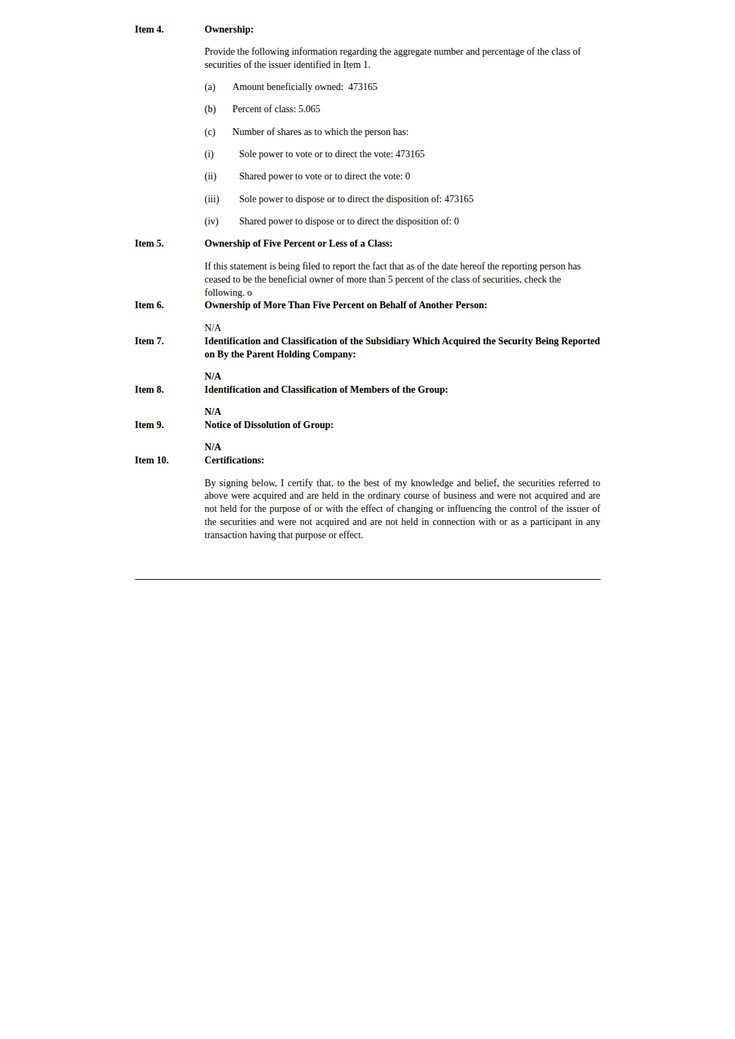| Item 4. | Ownership: Provide the following information regarding the aggregate number and percentage of the class of securities of the issuer identified in Item 1. / (a) / Amount beneficially owned: 473165 / / (b) / Percent of class: 5.065 / / (c) / Number of shares as to which the person has: / / (i) / Sole power to vote or to direct the vote: 473165 / / (ii) / Shared power to vote or to direct the vote: 0 / / (iii) / Sole power to dispose or to direct the disposition of: 473165 / / (iv) / Shared power to dispose or to direct the disposition of: 0 / |
| Item 5. | Ownership of Five Percent or Less of a Class: If this statement is being filed to report the fact that as of the date hereof the reporting person has ceased to be the beneficial owner of more than 5 percent of the class of securities, check the following. o |
| Item 6. | Ownership of More Than Five Percent on Behalf of Another Person: N/A |
| Item 7. | Identification and Classification of the Subsidiary Which Acquired the Security Being Reported on By the Parent Holding Company: N/A |
| Item 8. | Identification and Classification of Members of the Group: N/A |
| Item 9. | Notice of Dissolution of Group: N/A |
| Item 10. | Certifications: By signing below, I certify that, to the best of my knowledge and belief, the securities referred to above were acquired and are held in the ordinary course of business and were not acquired and are not held for the purpose of or with the effect of changing or influencing the control of the issuer of the securities and were not acquired and are not held in connection with or as a participant in any transaction having that purpose or effect. |